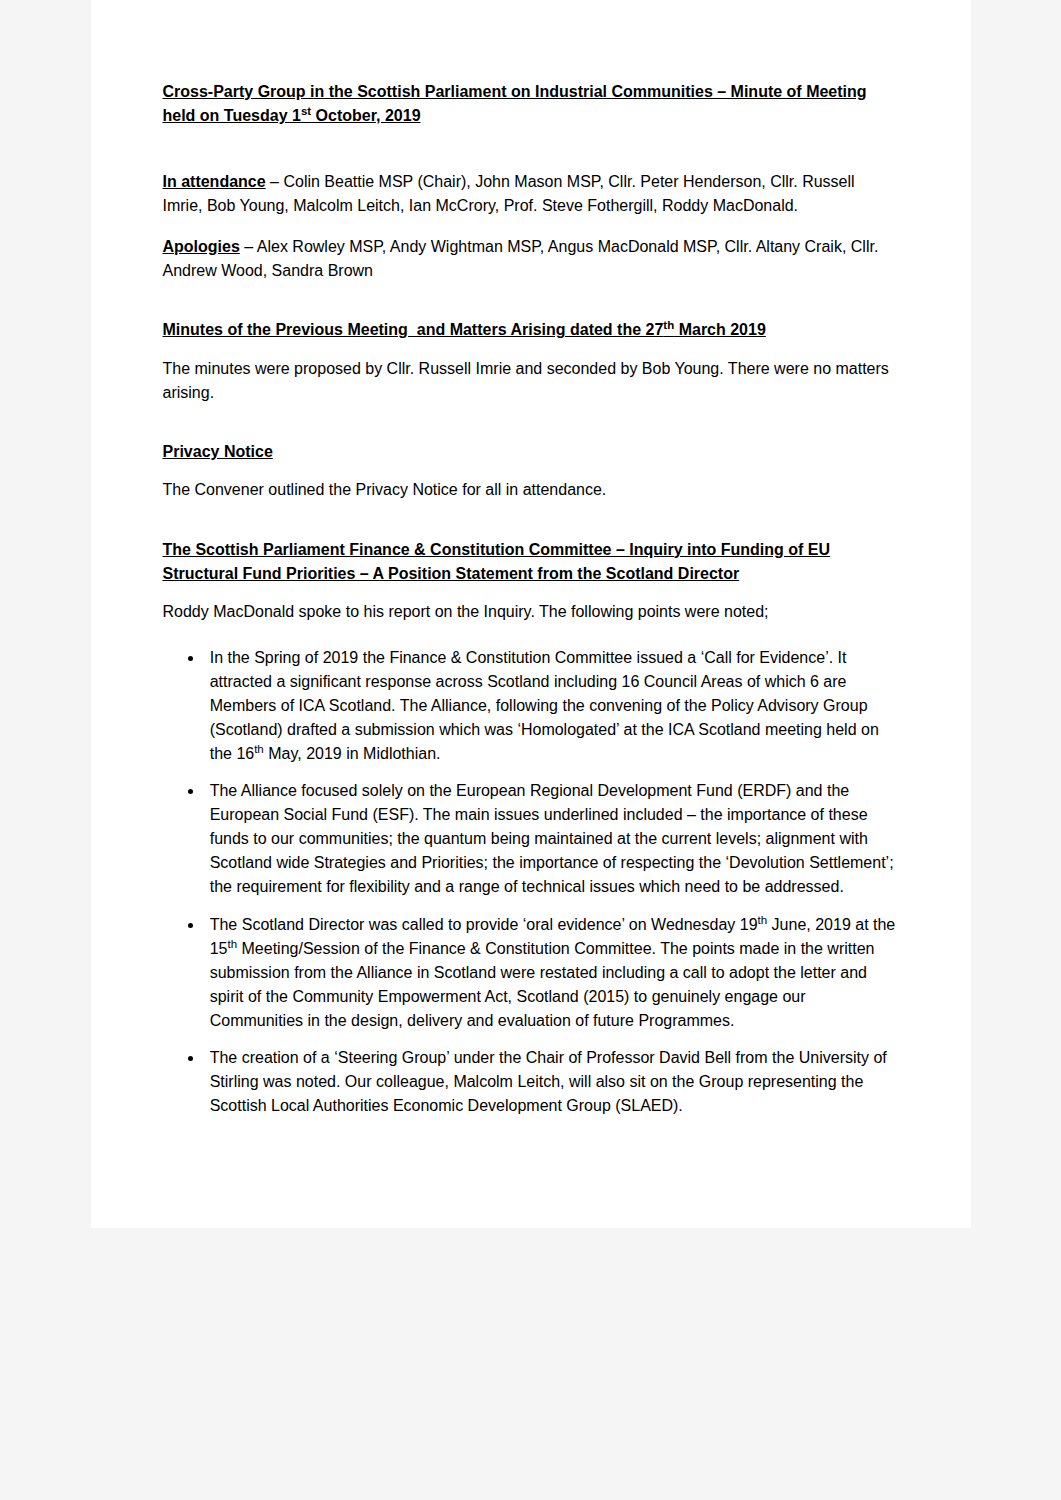Cross-Party Group in the Scottish Parliament on Industrial Communities – Minute of Meeting held on Tuesday 1st October, 2019
In attendance – Colin Beattie MSP (Chair), John Mason MSP, Cllr. Peter Henderson, Cllr. Russell Imrie, Bob Young, Malcolm Leitch, Ian McCrory, Prof. Steve Fothergill, Roddy MacDonald.
Apologies – Alex Rowley MSP, Andy Wightman MSP, Angus MacDonald MSP, Cllr. Altany Craik, Cllr. Andrew Wood, Sandra Brown
Minutes of the Previous Meeting and Matters Arising dated the 27th March 2019
The minutes were proposed by Cllr. Russell Imrie and seconded by Bob Young. There were no matters arising.
Privacy Notice
The Convener outlined the Privacy Notice for all in attendance.
The Scottish Parliament Finance & Constitution Committee – Inquiry into Funding of EU Structural Fund Priorities – A Position Statement from the Scotland Director
Roddy MacDonald spoke to his report on the Inquiry. The following points were noted;
In the Spring of 2019 the Finance & Constitution Committee issued a ‘Call for Evidence’. It attracted a significant response across Scotland including 16 Council Areas of which 6 are Members of ICA Scotland. The Alliance, following the convening of the Policy Advisory Group (Scotland) drafted a submission which was ‘Homologated’ at the ICA Scotland meeting held on the 16th May, 2019 in Midlothian.
The Alliance focused solely on the European Regional Development Fund (ERDF) and the European Social Fund (ESF). The main issues underlined included – the importance of these funds to our communities; the quantum being maintained at the current levels; alignment with Scotland wide Strategies and Priorities; the importance of respecting the ‘Devolution Settlement’; the requirement for flexibility and a range of technical issues which need to be addressed.
The Scotland Director was called to provide ‘oral evidence’ on Wednesday 19th June, 2019 at the 15th Meeting/Session of the Finance & Constitution Committee. The points made in the written submission from the Alliance in Scotland were restated including a call to adopt the letter and spirit of the Community Empowerment Act, Scotland (2015) to genuinely engage our Communities in the design, delivery and evaluation of future Programmes.
The creation of a ‘Steering Group’ under the Chair of Professor David Bell from the University of Stirling was noted. Our colleague, Malcolm Leitch, will also sit on the Group representing the Scottish Local Authorities Economic Development Group (SLAED).